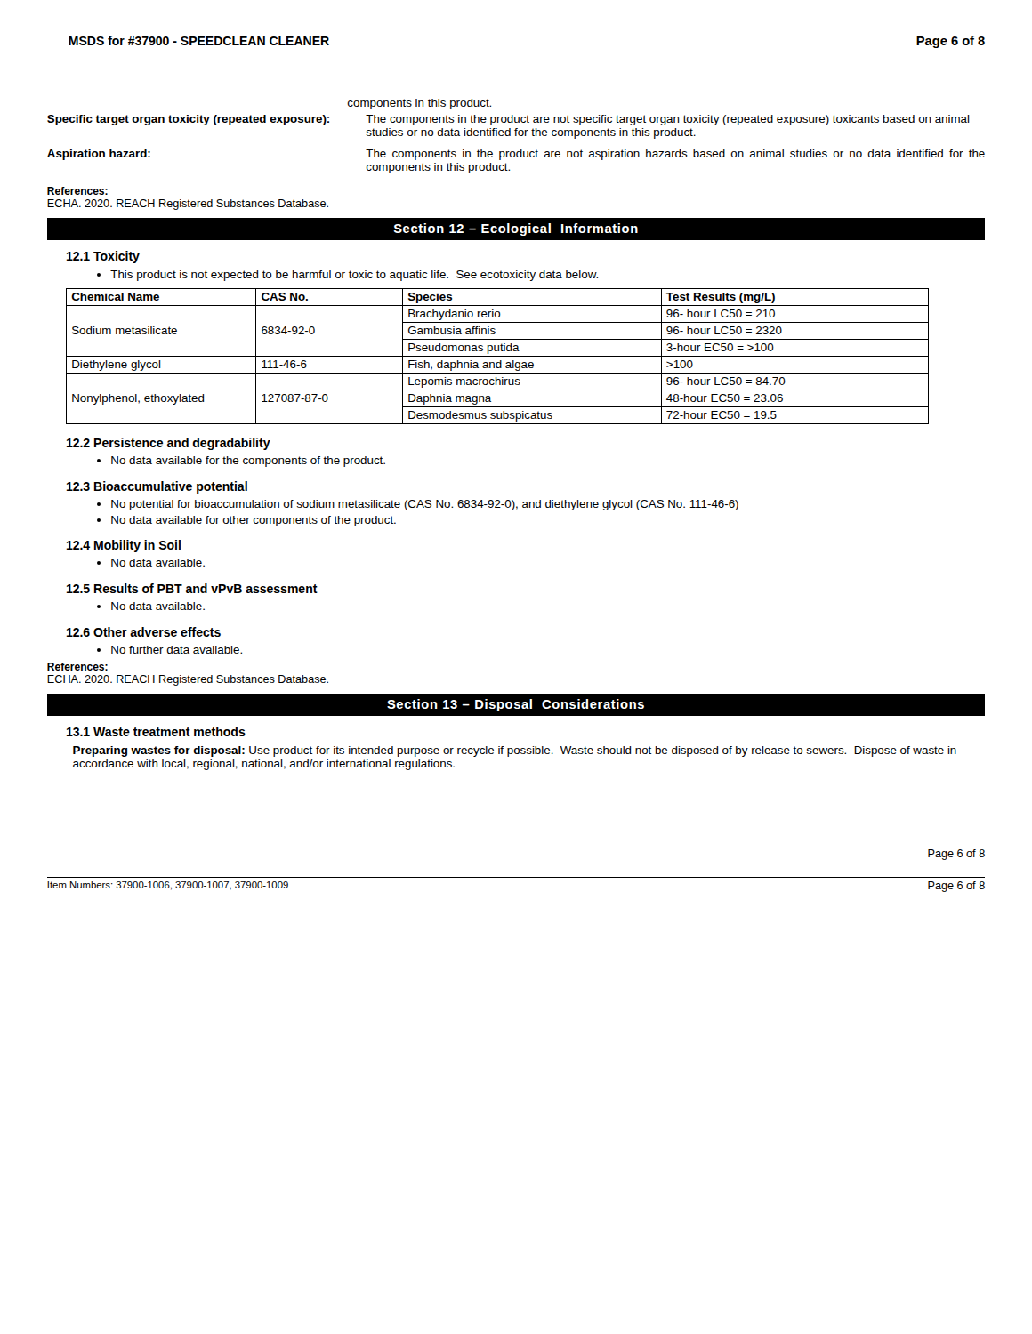MSDS for #37900 - SPEEDCLEAN CLEANER
Page 6 of 8
components in this product.
| Specific target organ toxicity (repeated exposure): | | The components in the product are not specific target organ toxicity (repeated exposure) toxicants based on animal studies or no data identified for the components in this product. |
| Aspiration hazard: | | The components in the product are not aspiration hazards based on animal studies or no data identified for the components in this product. |
References:
ECHA. 2020. REACH Registered Substances Database.
Section 12 – Ecological Information
12.1 Toxicity
This product is not expected to be harmful or toxic to aquatic life. See ecotoxicity data below.
| Chemical Name | CAS No. | Species | Test Results (mg/L) |
| --- | --- | --- | --- |
| Sodium metasilicate | 6834-92-0 | Brachydanio rerio | 96- hour LC50 = 210 |
| Gambusia affinis | 96- hour LC50 = 2320 |
| Pseudomonas putida | 3-hour EC50 = >100 |
| Diethylene glycol | 111-46-6 | Fish, daphnia and algae | >100 |
| Nonylphenol, ethoxylated | 127087-87-0 | Lepomis macrochirus | 96- hour LC50 = 84.70 |
| Daphnia magna | 48-hour EC50 = 23.06 |
| Desmodesmus subspicatus | 72-hour EC50 = 19.5 |
12.2 Persistence and degradability
No data available for the components of the product.
12.3 Bioaccumulative potential
No potential for bioaccumulation of sodium metasilicate (CAS No. 6834-92-0), and diethylene glycol (CAS No. 111-46-6)
No data available for other components of the product.
12.4 Mobility in Soil
No data available.
12.5 Results of PBT and vPvB assessment
No data available.
12.6 Other adverse effects
No further data available.
References:
ECHA. 2020. REACH Registered Substances Database.
Section 13 – Disposal Considerations
13.1 Waste treatment methods
Preparing wastes for disposal: Use product for its intended purpose or recycle if possible. Waste should not be disposed of by release to sewers. Dispose of waste in accordance with local, regional, national, and/or international regulations.
Page 6 of 8
Item Numbers: 37900-1006, 37900-1007, 37900-1009 Page 6 of 8